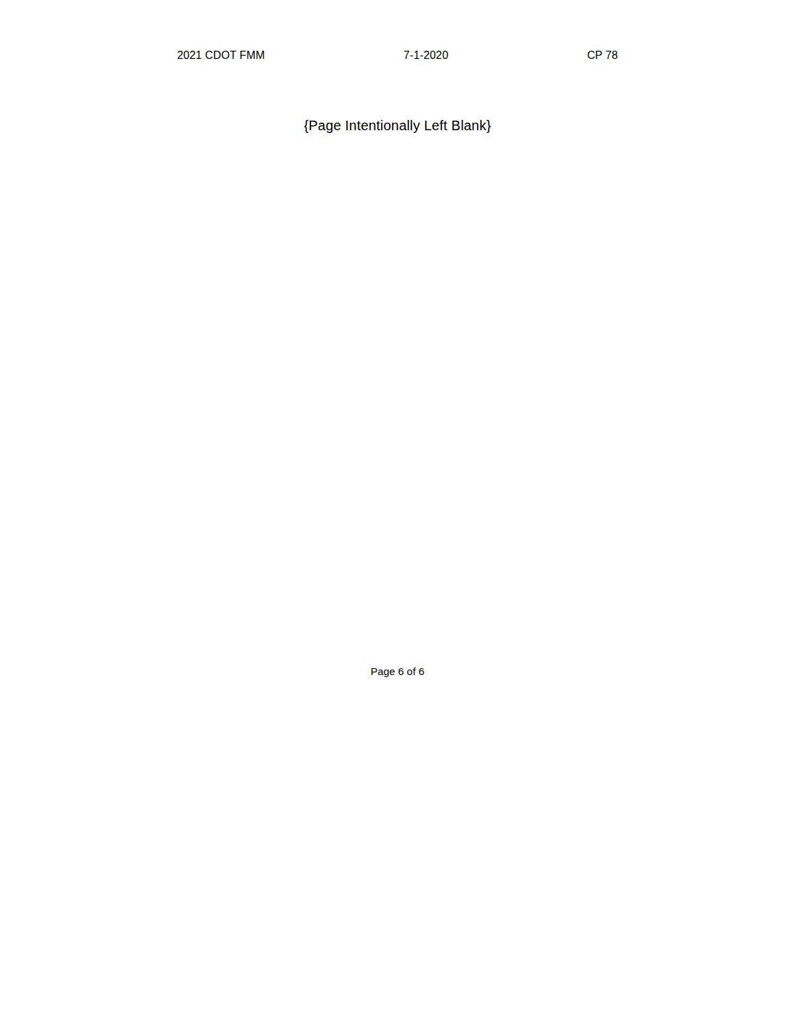2021 CDOT FMM
7-1-2020
CP 78
{Page Intentionally Left Blank}
Page 6 of 6